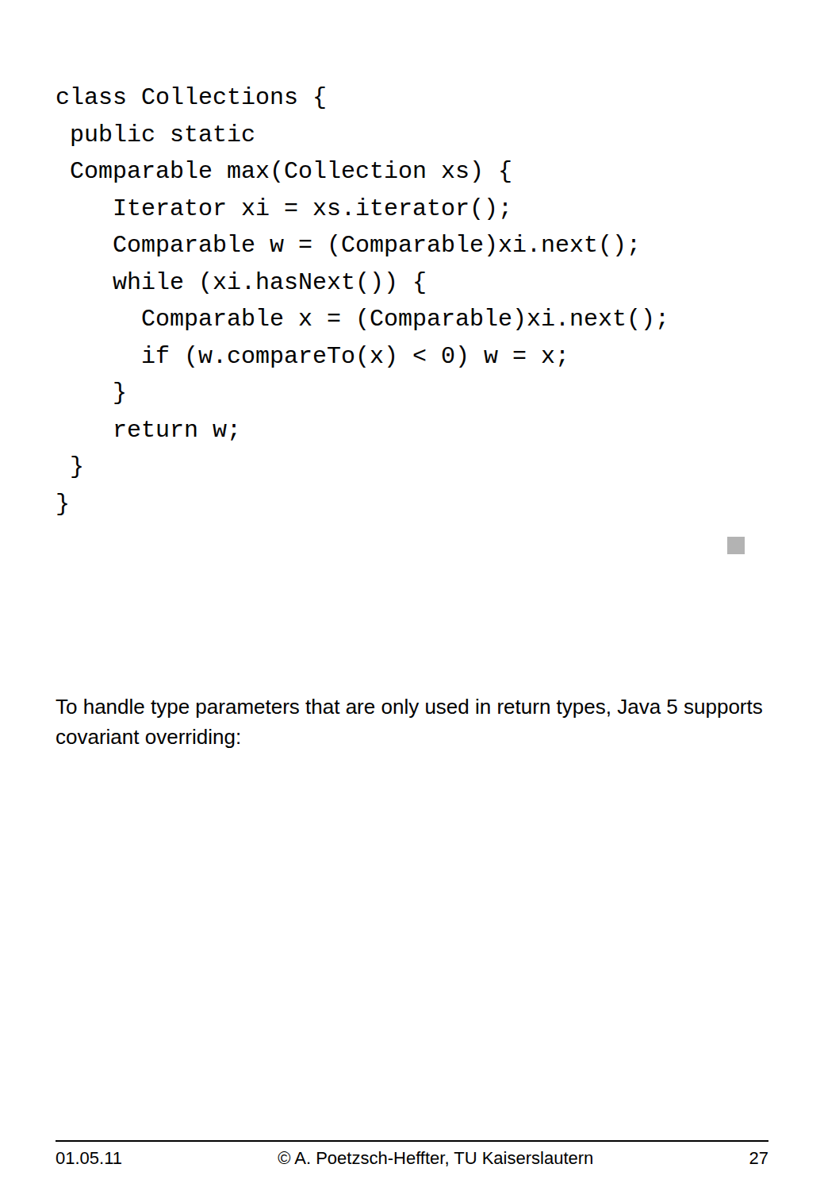class Collections {
 public static
 Comparable max(Collection xs) {
    Iterator xi = xs.iterator();
    Comparable w = (Comparable)xi.next();
    while (xi.hasNext()) {
      Comparable x = (Comparable)xi.next();
      if (w.compareTo(x) < 0) w = x;
    }
    return w;
 }
}
To handle type parameters that are only used in return types, Java 5 supports covariant overriding:
01.05.11 © A. Poetzsch-Heffter, TU Kaiserslautern 27